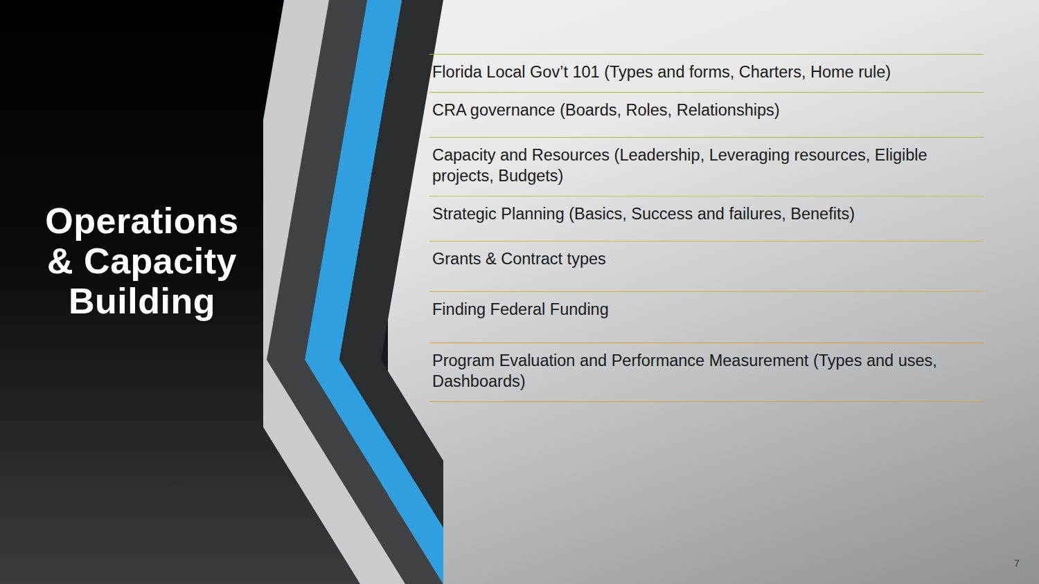Operations
& Capacity
Building
Florida Local Gov’t 101 (Types and forms, Charters, Home rule)
CRA governance (Boards, Roles, Relationships)
Capacity and Resources (Leadership, Leveraging resources, Eligible projects, Budgets)
Strategic Planning (Basics, Success and failures, Benefits)
Grants & Contract types
Finding Federal Funding
Program Evaluation and Performance Measurement (Types and uses, Dashboards)
7